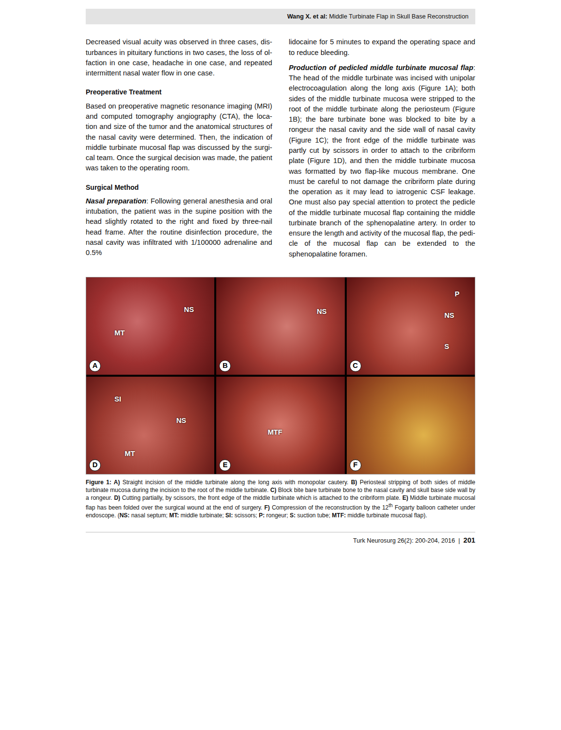Wang X. et al: Middle Turbinate Flap in Skull Base Reconstruction
Decreased visual acuity was observed in three cases, disturbances in pituitary functions in two cases, the loss of olfaction in one case, headache in one case, and repeated intermittent nasal water flow in one case.
Preoperative Treatment
Based on preoperative magnetic resonance imaging (MRI) and computed tomography angiography (CTA), the location and size of the tumor and the anatomical structures of the nasal cavity were determined. Then, the indication of middle turbinate mucosal flap was discussed by the surgical team. Once the surgical decision was made, the patient was taken to the operating room.
Surgical Method
Nasal preparation: Following general anesthesia and oral intubation, the patient was in the supine position with the head slightly rotated to the right and fixed by three-nail head frame. After the routine disinfection procedure, the nasal cavity was infiltrated with 1/100000 adrenaline and 0.5%
lidocaine for 5 minutes to expand the operating space and to reduce bleeding.
Production of pedicled middle turbinate mucosal flap: The head of the middle turbinate was incised with unipolar electrocoagulation along the long axis (Figure 1A); both sides of the middle turbinate mucosa were stripped to the root of the middle turbinate along the periosteum (Figure 1B); the bare turbinate bone was blocked to bite by a rongeur the nasal cavity and the side wall of nasal cavity (Figure 1C); the front edge of the middle turbinate was partly cut by scissors in order to attach to the cribriform plate (Figure 1D), and then the middle turbinate mucosa was formatted by two flap-like mucous membrane. One must be careful to not damage the cribriform plate during the operation as it may lead to iatrogenic CSF leakage. One must also pay special attention to protect the pedicle of the middle turbinate mucosal flap containing the middle turbinate branch of the sphenopalatine artery. In order to ensure the length and activity of the mucosal flap, the pedicle of the mucosal flap can be extended to the sphenopalatine foramen.
NS MT A
NS B
P NS S C
SI NS MT D
MTF E
F
Figure 1: A) Straight incision of the middle turbinate along the long axis with monopolar cautery. B) Periosteal stripping of both sides of middle turbinate mucosa during the incision to the root of the middle turbinate. C) Block bite bare turbinate bone to the nasal cavity and skull base side wall by a rongeur. D) Cutting partially, by scissors, the front edge of the middle turbinate which is attached to the cribriform plate. E) Middle turbinate mucosal flap has been folded over the surgical wound at the end of surgery. F) Compression of the reconstruction by the 12th Fogarty balloon catheter under endoscope. (NS: nasal septum; MT: middle turbinate; SI: scissors; P: rongeur; S: suction tube; MTF: middle turbinate mucosal flap).
Turk Neurosurg 26(2): 200-204, 2016 | 201